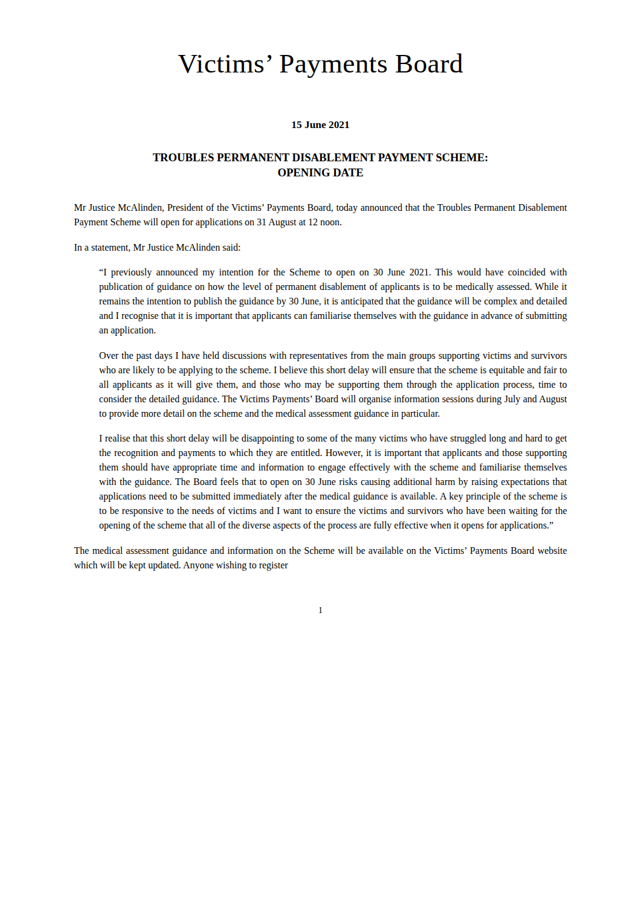Victims’ Payments Board
15 June 2021
Troubles Permanent Disablement Payment Scheme:
Opening Date
Mr Justice McAlinden, President of the Victims’ Payments Board, today announced that the Troubles Permanent Disablement Payment Scheme will open for applications on 31 August at 12 noon.
In a statement, Mr Justice McAlinden said:
“I previously announced my intention for the Scheme to open on 30 June 2021. This would have coincided with publication of guidance on how the level of permanent disablement of applicants is to be medically assessed. While it remains the intention to publish the guidance by 30 June, it is anticipated that the guidance will be complex and detailed and I recognise that it is important that applicants can familiarise themselves with the guidance in advance of submitting an application.
Over the past days I have held discussions with representatives from the main groups supporting victims and survivors who are likely to be applying to the scheme. I believe this short delay will ensure that the scheme is equitable and fair to all applicants as it will give them, and those who may be supporting them through the application process, time to consider the detailed guidance. The Victims Payments’ Board will organise information sessions during July and August to provide more detail on the scheme and the medical assessment guidance in particular.
I realise that this short delay will be disappointing to some of the many victims who have struggled long and hard to get the recognition and payments to which they are entitled. However, it is important that applicants and those supporting them should have appropriate time and information to engage effectively with the scheme and familiarise themselves with the guidance. The Board feels that to open on 30 June risks causing additional harm by raising expectations that applications need to be submitted immediately after the medical guidance is available. A key principle of the scheme is to be responsive to the needs of victims and I want to ensure the victims and survivors who have been waiting for the opening of the scheme that all of the diverse aspects of the process are fully effective when it opens for applications.”
The medical assessment guidance and information on the Scheme will be available on the Victims’ Payments Board website which will be kept updated. Anyone wishing to register
1